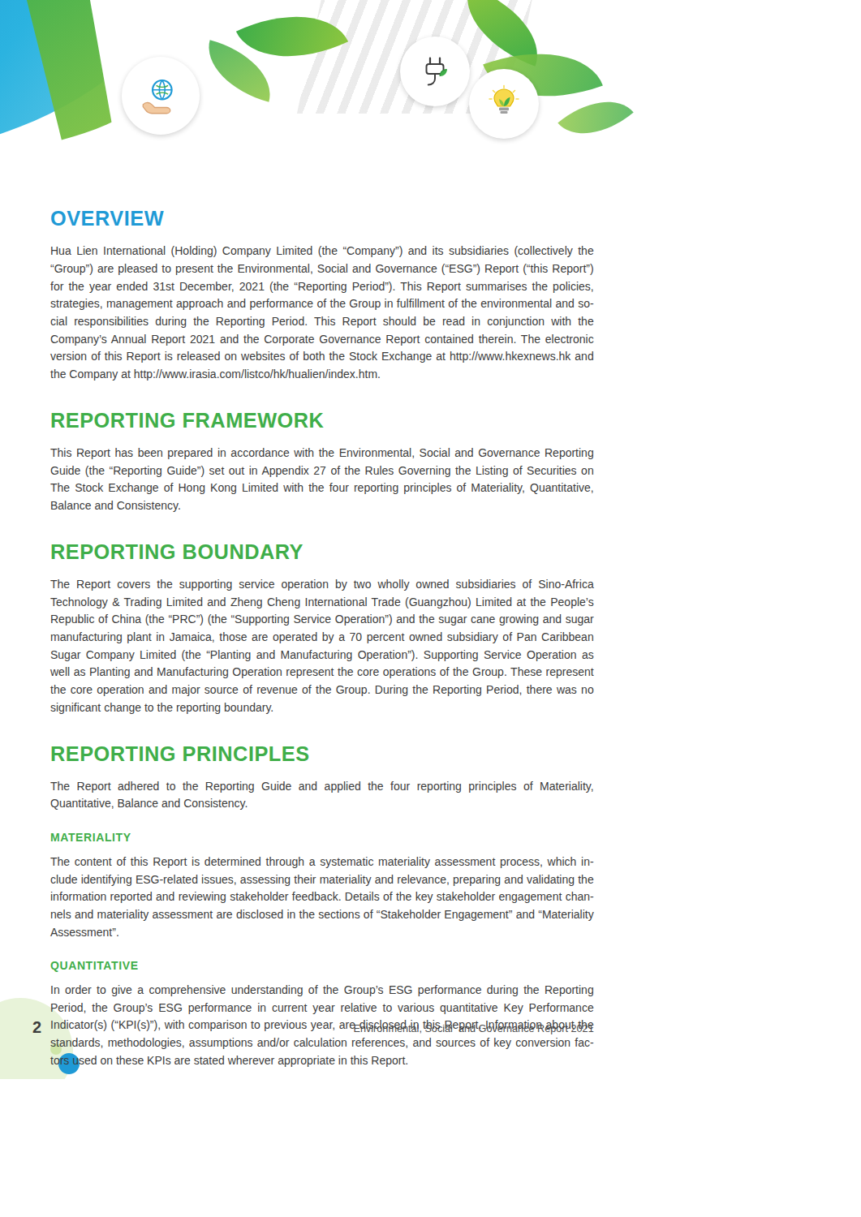Overview
Hua Lien International (Holding) Company Limited (the “Company”) and its subsidiaries (collectively the “Group”) are pleased to present the Environmental, Social and Governance (“ESG”) Report (“this Report”) for the year ended 31st December, 2021 (the “Reporting Period”). This Report summarises the policies, strategies, management approach and performance of the Group in fulfillment of the environmental and social responsibilities during the Reporting Period. This Report should be read in conjunction with the Company’s Annual Report 2021 and the Corporate Governance Report contained therein. The electronic version of this Report is released on websites of both the Stock Exchange at http://www.hkexnews.hk and the Company at http://www.irasia.com/listco/hk/hualien/index.htm.
Reporting Framework
This Report has been prepared in accordance with the Environmental, Social and Governance Reporting Guide (the “Reporting Guide”) set out in Appendix 27 of the Rules Governing the Listing of Securities on The Stock Exchange of Hong Kong Limited with the four reporting principles of Materiality, Quantitative, Balance and Consistency.
Reporting Boundary
The Report covers the supporting service operation by two wholly owned subsidiaries of Sino-Africa Technology & Trading Limited and Zheng Cheng International Trade (Guangzhou) Limited at the People’s Republic of China (the “PRC”) (the “Supporting Service Operation”) and the sugar cane growing and sugar manufacturing plant in Jamaica, those are operated by a 70 percent owned subsidiary of Pan Caribbean Sugar Company Limited (the “Planting and Manufacturing Operation”). Supporting Service Operation as well as Planting and Manufacturing Operation represent the core operations of the Group. These represent the core operation and major source of revenue of the Group. During the Reporting Period, there was no significant change to the reporting boundary.
Reporting Principles
The Report adhered to the Reporting Guide and applied the four reporting principles of Materiality, Quantitative, Balance and Consistency.
Materiality
The content of this Report is determined through a systematic materiality assessment process, which include identifying ESG-related issues, assessing their materiality and relevance, preparing and validating the information reported and reviewing stakeholder feedback. Details of the key stakeholder engagement channels and materiality assessment are disclosed in the sections of “Stakeholder Engagement” and “Materiality Assessment”.
Quantitative
In order to give a comprehensive understanding of the Group’s ESG performance during the Reporting Period, the Group’s ESG performance in current year relative to various quantitative Key Performance Indicator(s) (“KPI(s)”), with comparison to previous year, are disclosed in this Report. Information about the standards, methodologies, assumptions and/or calculation references, and sources of key conversion factors used on these KPIs are stated wherever appropriate in this Report.
2
Environmental, Social and Governance Report 2021